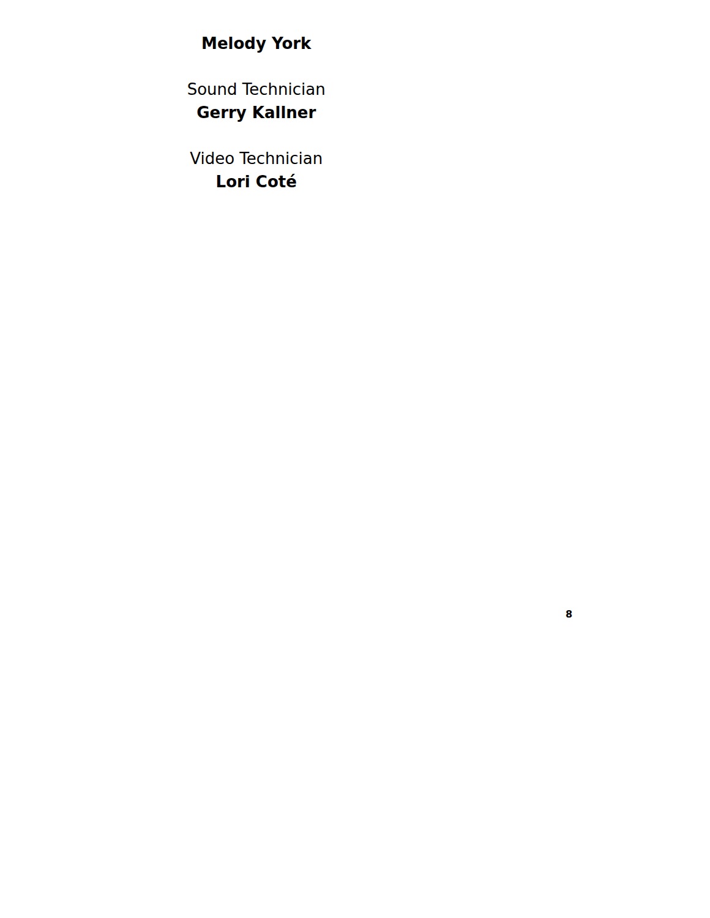Melody York
Sound Technician
Gerry Kallner
Video Technician
Lori Coté
8